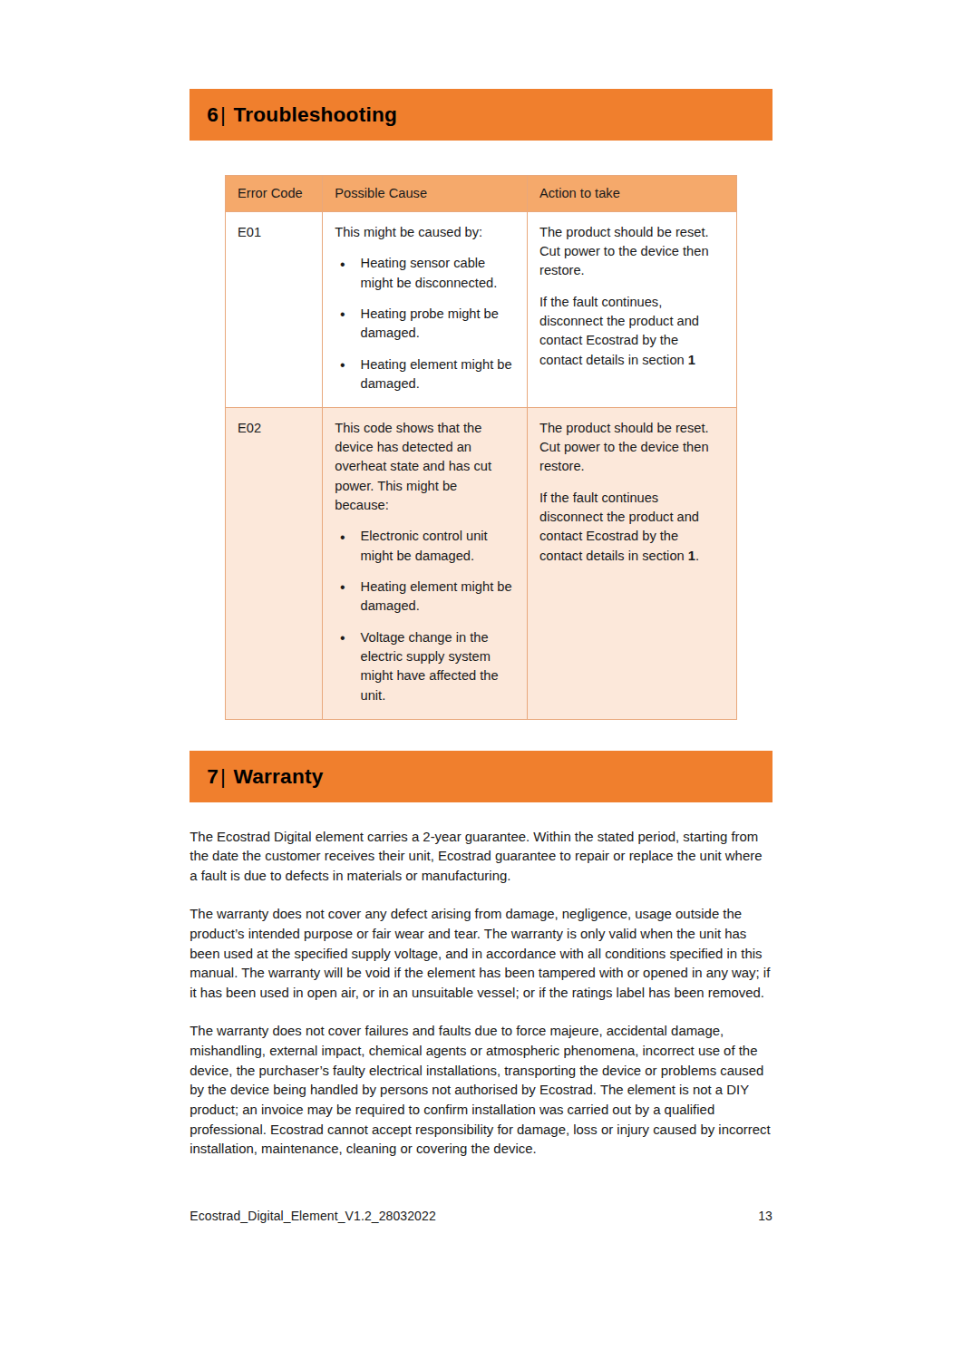6| Troubleshooting
| Error Code | Possible Cause | Action to take |
| --- | --- | --- |
| E01 | This might be caused by: Heating sensor cable might be disconnected. Heating probe might be damaged. Heating element might be damaged. | The product should be reset. Cut power to the device then restore. If the fault continues, disconnect the product and contact Ecostrad by the contact details in section 1 |
| E02 | This code shows that the device has detected an overheat state and has cut power. This might be because: Electronic control unit might be damaged. Heating element might be damaged. Voltage change in the electric supply system might have affected the unit. | The product should be reset. Cut power to the device then restore. If the fault continues disconnect the product and contact Ecostrad by the contact details in section 1 . |
7| Warranty
The Ecostrad Digital element carries a 2-year guarantee. Within the stated period, starting from the date the customer receives their unit, Ecostrad guarantee to repair or replace the unit where a fault is due to defects in materials or manufacturing.
The warranty does not cover any defect arising from damage, negligence, usage outside the product’s intended purpose or fair wear and tear. The warranty is only valid when the unit has been used at the specified supply voltage, and in accordance with all conditions specified in this manual. The warranty will be void if the element has been tampered with or opened in any way; if it has been used in open air, or in an unsuitable vessel; or if the ratings label has been removed.
The warranty does not cover failures and faults due to force majeure, accidental damage, mishandling, external impact, chemical agents or atmospheric phenomena, incorrect use of the device, the purchaser’s faulty electrical installations, transporting the device or problems caused by the device being handled by persons not authorised by Ecostrad. The element is not a DIY product; an invoice may be required to confirm installation was carried out by a qualified professional. Ecostrad cannot accept responsibility for damage, loss or injury caused by incorrect installation, maintenance, cleaning or covering the device.
Ecostrad_Digital_Element_V1.2_28032022 13